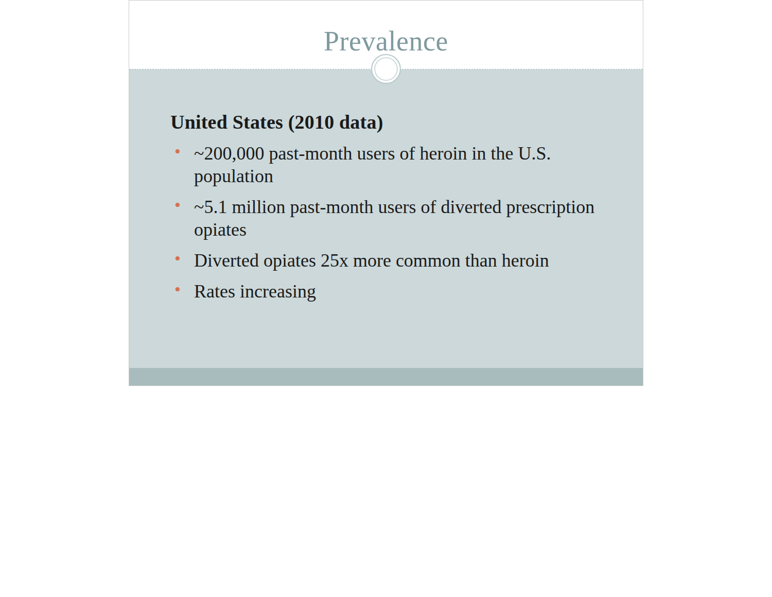Prevalence
United States (2010 data)
~200,000 past-month users of heroin in the U.S. population
~5.1 million past-month users of diverted prescription opiates
Diverted opiates 25x more common than heroin
Rates increasing